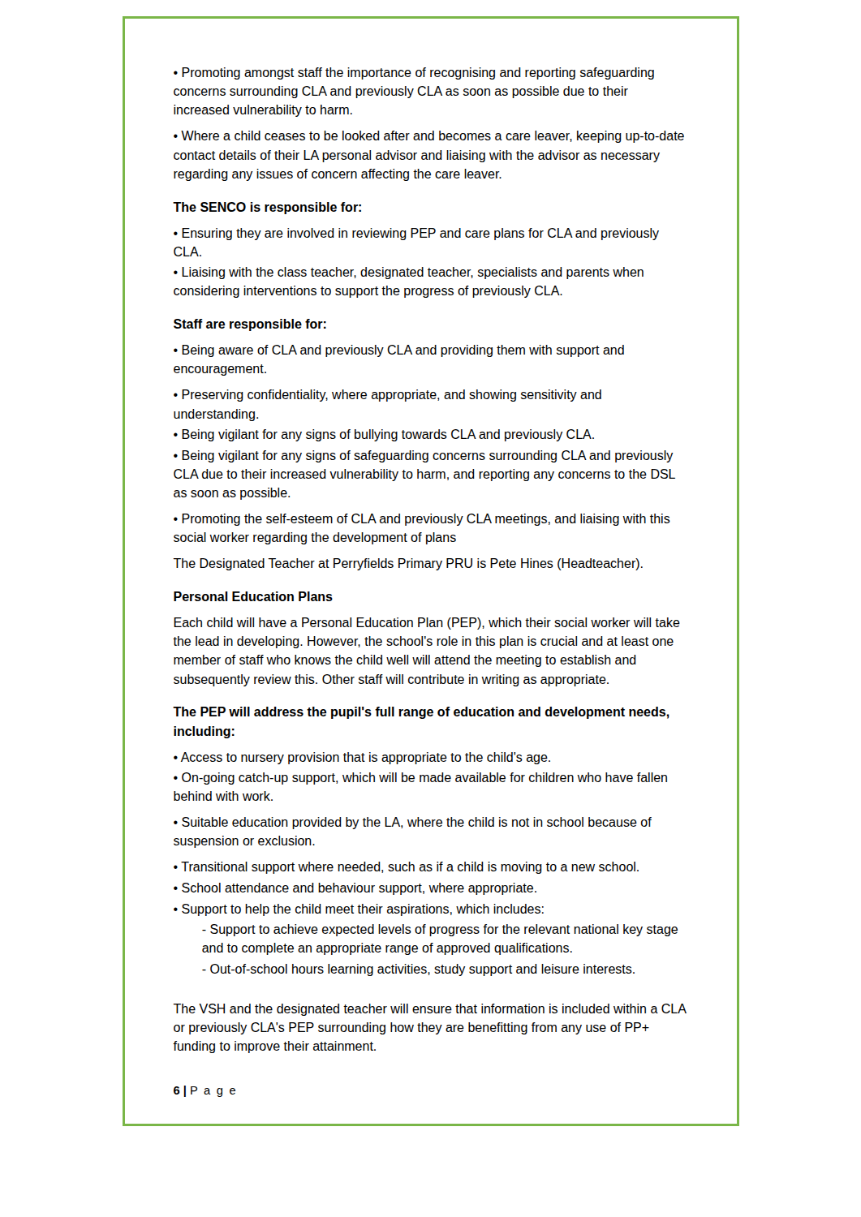• Promoting amongst staff the importance of recognising and reporting safeguarding concerns surrounding CLA and previously CLA as soon as possible due to their increased vulnerability to harm.
• Where a child ceases to be looked after and becomes a care leaver, keeping up-to-date contact details of their LA personal advisor and liaising with the advisor as necessary regarding any issues of concern affecting the care leaver.
The SENCO is responsible for:
• Ensuring they are involved in reviewing PEP and care plans for CLA and previously CLA.
• Liaising with the class teacher, designated teacher, specialists and parents when considering interventions to support the progress of previously CLA.
Staff are responsible for:
• Being aware of CLA and previously CLA and providing them with support and encouragement.
• Preserving confidentiality, where appropriate, and showing sensitivity and understanding.
• Being vigilant for any signs of bullying towards CLA and previously CLA.
• Being vigilant for any signs of safeguarding concerns surrounding CLA and previously CLA due to their increased vulnerability to harm, and reporting any concerns to the DSL as soon as possible.
• Promoting the self-esteem of CLA and previously CLA meetings, and liaising with this social worker regarding the development of plans
The Designated Teacher at Perryfields Primary PRU is Pete Hines (Headteacher).
Personal Education Plans
Each child will have a Personal Education Plan (PEP), which their social worker will take the lead in developing. However, the school's role in this plan is crucial and at least one member of staff who knows the child well will attend the meeting to establish and subsequently review this. Other staff will contribute in writing as appropriate.
The PEP will address the pupil's full range of education and development needs, including:
• Access to nursery provision that is appropriate to the child's age.
• On-going catch-up support, which will be made available for children who have fallen behind with work.
• Suitable education provided by the LA, where the child is not in school because of suspension or exclusion.
• Transitional support where needed, such as if a child is moving to a new school.
• School attendance and behaviour support, where appropriate.
• Support to help the child meet their aspirations, which includes:
Support to achieve expected levels of progress for the relevant national key stage and to complete an appropriate range of approved qualifications.
Out-of-school hours learning activities, study support and leisure interests.
The VSH and the designated teacher will ensure that information is included within a CLA or previously CLA's PEP surrounding how they are benefitting from any use of PP+ funding to improve their attainment.
6 | P a g e